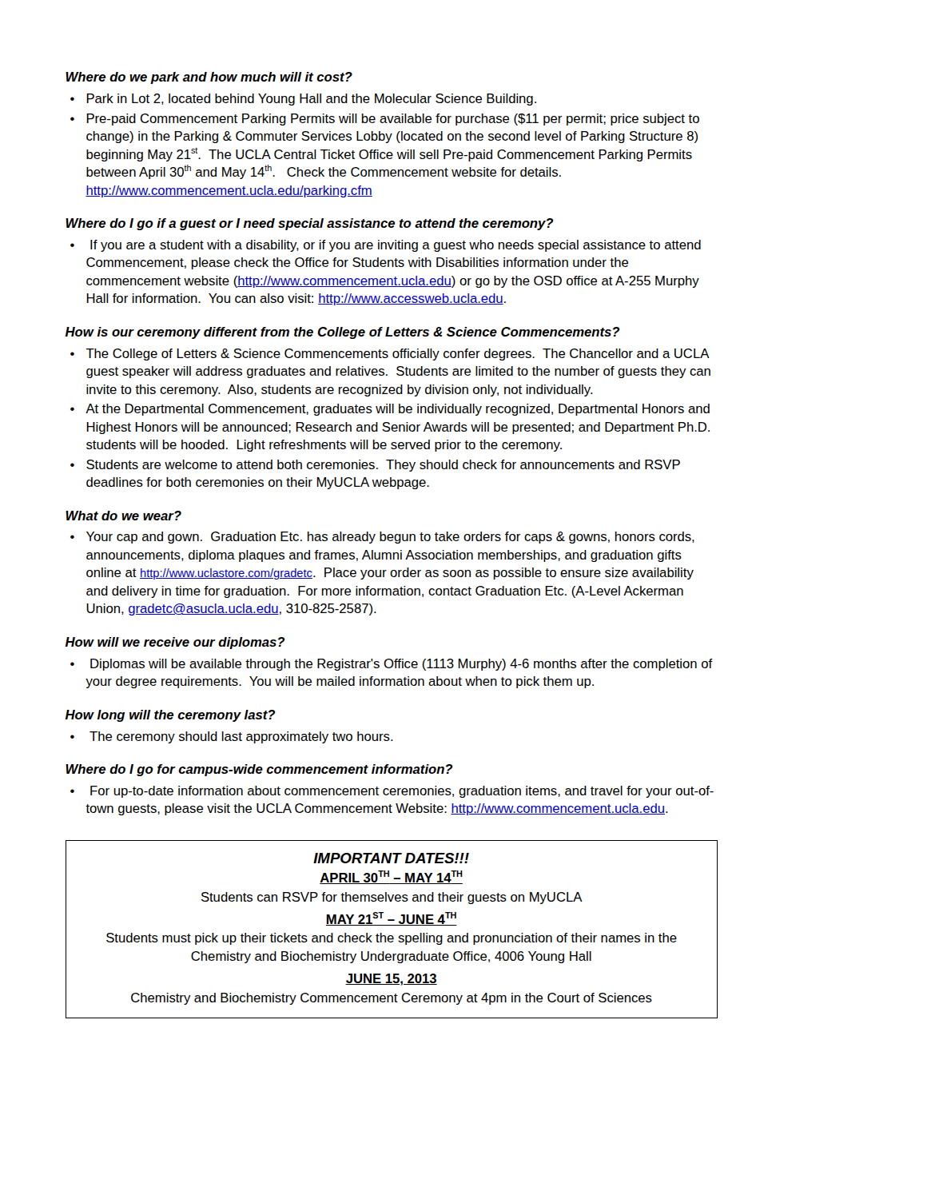Where do we park and how much will it cost?
Park in Lot 2, located behind Young Hall and the Molecular Science Building.
Pre-paid Commencement Parking Permits will be available for purchase ($11 per permit; price subject to change) in the Parking & Commuter Services Lobby (located on the second level of Parking Structure 8) beginning May 21st. The UCLA Central Ticket Office will sell Pre-paid Commencement Parking Permits between April 30th and May 14th. Check the Commencement website for details.
http://www.commencement.ucla.edu/parking.cfm
Where do I go if a guest or I need special assistance to attend the ceremony?
If you are a student with a disability, or if you are inviting a guest who needs special assistance to attend Commencement, please check the Office for Students with Disabilities information under the commencement website (http://www.commencement.ucla.edu) or go by the OSD office at A-255 Murphy Hall for information. You can also visit: http://www.accessweb.ucla.edu.
How is our ceremony different from the College of Letters & Science Commencements?
The College of Letters & Science Commencements officially confer degrees. The Chancellor and a UCLA guest speaker will address graduates and relatives. Students are limited to the number of guests they can invite to this ceremony. Also, students are recognized by division only, not individually.
At the Departmental Commencement, graduates will be individually recognized, Departmental Honors and Highest Honors will be announced; Research and Senior Awards will be presented; and Department Ph.D. students will be hooded. Light refreshments will be served prior to the ceremony.
Students are welcome to attend both ceremonies. They should check for announcements and RSVP deadlines for both ceremonies on their MyUCLA webpage.
What do we wear?
Your cap and gown. Graduation Etc. has already begun to take orders for caps & gowns, honors cords, announcements, diploma plaques and frames, Alumni Association memberships, and graduation gifts online at http://www.uclastore.com/gradetc. Place your order as soon as possible to ensure size availability and delivery in time for graduation. For more information, contact Graduation Etc. (A-Level Ackerman Union, gradetc@asucla.ucla.edu, 310-825-2587).
How will we receive our diplomas?
Diplomas will be available through the Registrar's Office (1113 Murphy) 4-6 months after the completion of your degree requirements. You will be mailed information about when to pick them up.
How long will the ceremony last?
The ceremony should last approximately two hours.
Where do I go for campus-wide commencement information?
For up-to-date information about commencement ceremonies, graduation items, and travel for your out-of-town guests, please visit the UCLA Commencement Website: http://www.commencement.ucla.edu.
IMPORTANT DATES!!!
APRIL 30TH – MAY 14TH
Students can RSVP for themselves and their guests on MyUCLA
MAY 21ST – JUNE 4TH
Students must pick up their tickets and check the spelling and pronunciation of their names in the Chemistry and Biochemistry Undergraduate Office, 4006 Young Hall
JUNE 15, 2013
Chemistry and Biochemistry Commencement Ceremony at 4pm in the Court of Sciences